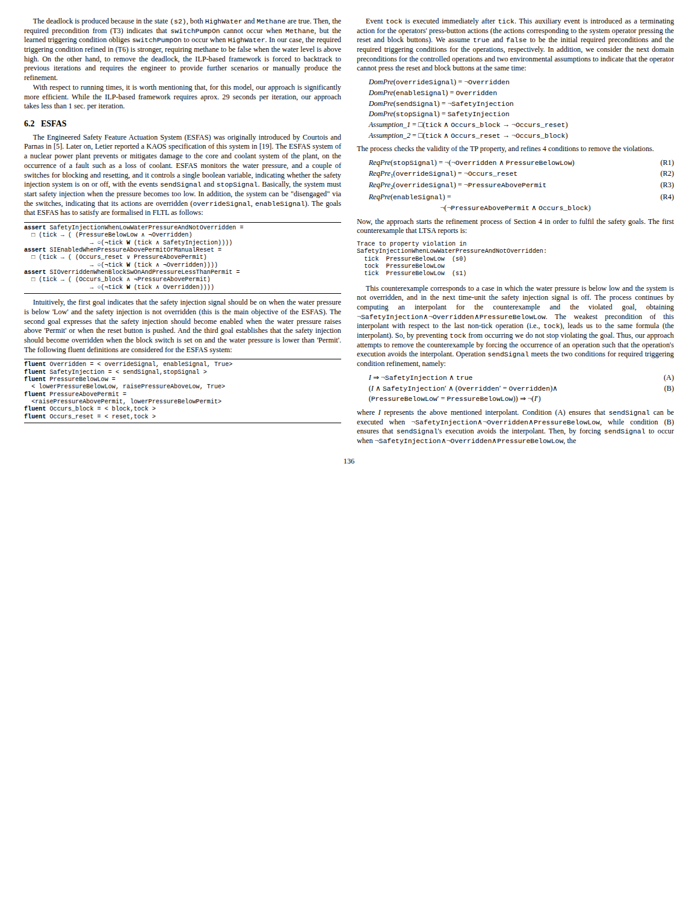The deadlock is produced because in the state (s2), both HighWater and Methane are true. Then, the required precondition from (T3) indicates that switchPumpOn cannot occur when Methane, but the learned triggering condition obliges switchPumpOn to occur when HighWater. In our case, the required triggering condition refined in (T6) is stronger, requiring methane to be false when the water level is above high. On the other hand, to remove the deadlock, the ILP-based framework is forced to backtrack to previous iterations and requires the engineer to provide further scenarios or manually produce the refinement.
With respect to running times, it is worth mentioning that, for this model, our approach is significantly more efficient. While the ILP-based framework requires aprox. 29 seconds per iteration, our approach takes less than 1 sec. per iteration.
6.2 ESFAS
The Engineered Safety Feature Actuation System (ESFAS) was originally introduced by Courtois and Parnas in [5]. Later on, Letier reported a KAOS specification of this system in [19]. The ESFAS system of a nuclear power plant prevents or mitigates damage to the core and coolant system of the plant, on the occurrence of a fault such as a loss of coolant. ESFAS monitors the water pressure, and a couple of switches for blocking and resetting, and it controls a single boolean variable, indicating whether the safety injection system is on or off, with the events sendSignal and stopSignal. Basically, the system must start safety injection when the pressure becomes too low. In addition, the system can be "disengaged" via the switches, indicating that its actions are overridden (overrideSignal, enableSignal). The goals that ESFAS has to satisfy are formalised in FLTL as follows:
assert SafetyInjectionWhenLowWaterPressureAndNotOverridden = □ (tick → ( (PressureBelowLow ∧ ¬Overridden) → ○(¬tick W (tick ∧ SafetyInjection)))) assert SIEnabledWhenPressureAbovePermitOrManualReset = □ (tick → ( (Occurs_reset ∨ PressureAbovePermit) → ○(¬tick W (tick ∧ ¬Overridden)))) assert SIOverriddenWhenBlockSwOnAndPressureLessThanPermit = □ (tick → ( (Occurs_block ∧ ¬PressureAbovePermit) → ○(¬tick W (tick ∧ Overridden))))
Intuitively, the first goal indicates that the safety injection signal should be on when the water pressure is below 'Low' and the safety injection is not overridden (this is the main objective of the ESFAS). The second goal expresses that the safety injection should become enabled when the water pressure raises above 'Permit' or when the reset button is pushed. And the third goal establishes that the safety injection should become overridden when the block switch is set on and the water pressure is lower than 'Permit'. The following fluent definitions are considered for the ESFAS system:
fluent Overridden = < overrideSignal, enableSignal, True> fluent SafetyInjection = < sendSignal,stopSignal > fluent PressureBelowLow = < lowerPressureBelowLow, raisePressureAboveLow, True> fluent PressureAbovePermit = <raisePressureAbovePermit, lowerPressureBelowPermit> fluent Occurs_block = < block,tock > fluent Occurs_reset = < reset,tock >
Event tock is executed immediately after tick. This auxiliary event is introduced as a terminating action for the operators' press-button actions (the actions corresponding to the system operator pressing the reset and block buttons). We assume true and false to be the initial required preconditions and the required triggering conditions for the operations, respectively. In addition, we consider the next domain preconditions for the controlled operations and two environmental assumptions to indicate that the operator cannot press the reset and block buttons at the same time:
DomPre(overrideSignal) = ¬Overridden DomPre(enableSignal) = Overridden DomPre(sendSignal) = ¬SafetyInjection DomPre(stopSignal) = SafetyInjection Assumption_1 = □(tick ∧ Occurs_block → ¬Occurs_reset) Assumption_2 = □(tick ∧ Occurs_reset → ¬Occurs_block)
The process checks the validity of the TP property, and refines 4 conditions to remove the violations.
ReqPre(stopSignal) = ¬(¬Overridden ∧ PressureBelowLow)(R1) ReqPre1(overrideSignal) = ¬Occurs_reset(R2) ReqPre2(overrideSignal) = ¬PressureAbovePermit(R3) ReqPre(enableSignal) =(R4) ¬(¬PressureAbovePermit ∧ Occurs_block)
Now, the approach starts the refinement process of Section 4 in order to fulfil the safety goals. The first counterexample that LTSA reports is:
Trace to property violation in SafetyInjectionWhenLowWaterPressureAndNotOverridden: tick PressureBelowLow (s0) tock PressureBelowLow tick PressureBelowLow (s1)
This counterexample corresponds to a case in which the water pressure is below low and the system is not overridden, and in the next time-unit the safety injection signal is off. The process continues by computing an interpolant for the counterexample and the violated goal, obtaining ¬SafetyInjection∧¬Overridden∧PressureBelowLow. The weakest precondition of this interpolant with respect to the last non-tick operation (i.e., tock), leads us to the same formula (the interpolant). So, by preventing tock from occurring we do not stop violating the goal. Thus, our approach attempts to remove the counterexample by forcing the occurrence of an operation such that the operation's execution avoids the interpolant. Operation sendSignal meets the two conditions for required triggering condition refinement, namely:
I ⇒ ¬SafetyInjection ∧ true(A) (I ∧ SafetyInjection′ ∧ (Overridden′ = Overridden)∧(B) (PressureBelowLow′ = PressureBelowLow)) ⇒ ¬(I′)
where I represents the above mentioned interpolant. Condition (A) ensures that sendSignal can be executed when ¬SafetyInjection∧¬Overridden∧PressureBelowLow, while condition (B) ensures that sendSignal's execution avoids the interpolant. Then, by forcing sendSignal to occur when ¬SafetyInjection∧¬Overridden∧PressureBelowLow, the
136